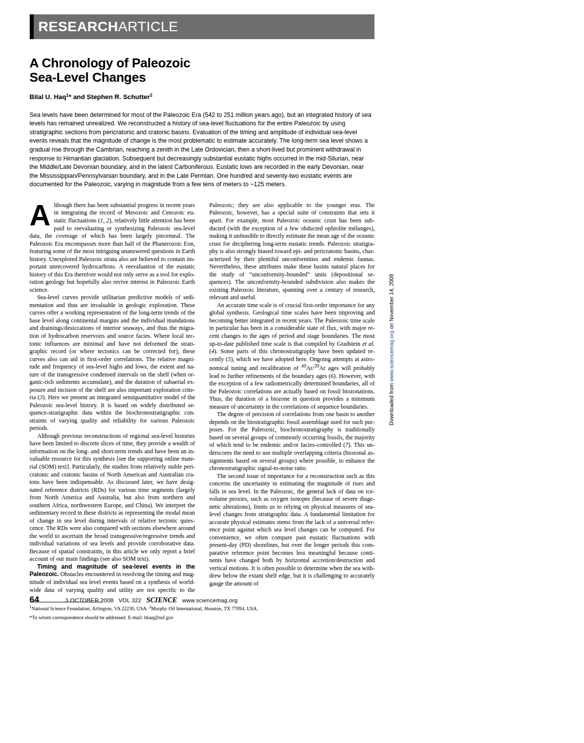RESEARCHARTICLE
A Chronology of Paleozoic
Sea-Level Changes
Bilal U. Haq1* and Stephen R. Schutter2
Sea levels have been determined for most of the Paleozoic Era (542 to 251 million years ago), but an integrated history of sea levels has remained unrealized. We reconstructed a history of sea-level fluctuations for the entire Paleozoic by using stratigraphic sections from pericratonic and cratonic basins. Evaluation of the timing and amplitude of individual sea-level events reveals that the magnitude of change is the most problematic to estimate accurately. The long-term sea level shows a gradual rise through the Cambrian, reaching a zenith in the Late Ordovician, then a short-lived but prominent withdrawal in response to Hirnantian glaciation. Subsequent but decreasingly substantial eustatic highs occurred in the mid-Silurian, near the Middle/Late Devonian boundary, and in the latest Carboniferous. Eustatic lows are recorded in the early Devonian, near the Mississippian/Pennsylvanian boundary, and in the Late Permian. One hundred and seventy-two eustatic events are documented for the Paleozoic, varying in magnitude from a few tens of meters to ~125 meters.
Although there has been substantial progress in recent years in integrating the record of Mesozoic and Cenozoic eustatic fluctuations (1, 2), relatively little attention has been paid to reevaluating or synthesizing Paleozoic sea-level data, the coverage of which has been largely piecemeal. The Paleozoic Era encompasses more than half of the Phanerozoic Eon, featuring some of the most intriguing unanswered questions in Earth history. Unexplored Paleozoic strata also are believed to contain important unrecovered hydrocarbons. A reevaluation of the eustatic history of this Era therefore would not only serve as a tool for exploration geology but hopefully also revive interest in Paleozoic Earth science.
Sea-level curves provide utilitarian predictive models of sedimentation and thus are invaluable in geologic exploration. These curves offer a working representation of the long-term trends of the base level along continental margins and the individual inundations and drainings/desiccations of interior seaways, and thus the migration of hydrocarbon reservoirs and source facies. Where local tectonic influences are minimal and have not deformed the stratigraphic record (or where tectonics can be corrected for), these curves also can aid in first-order correlations. The relative magnitude and frequency of sea-level highs and lows, the extent and nature of the transgressive condensed intervals on the shelf (when organic-rich sediments accumulate), and the duration of subaerial exposure and incision of the shelf are also important exploration criteria (3). Here we present an integrated semiquantitative model of the Paleozoic sea-level history. It is based on widely distributed sequence-stratigraphic data within the biochronostratigraphic constraints of varying quality and reliability for various Paleozoic periods.
Although previous reconstructions of regional sea-level histories have been limited to discrete slices of time, they provide a wealth of information on the long- and short-term trends and have been an invaluable resource for this synthesis [see the supporting online material (SOM) text]. Particularly, the studies from relatively stable pericratonic and cratonic basins of North American and Australian cratons have been indispensable. As discussed later, we have designated reference districts (RDs) for various time segments (largely from North America and Australia, but also from northern and southern Africa, northwestern Europe, and China). We interpret the sedimentary record in these districts as representing the modal mean of change in sea level during intervals of relative tectonic quiescence. The RDs were also compared with sections elsewhere around the world to ascertain the broad transgressive/regressive trends and individual variations of sea levels and provide corroborative data. Because of spatial constraints, in this article we only report a brief account of our main findings (see also SOM text).
Timing and magnitude of sea-level events in the Paleozoic. Obstacles encountered in resolving the timing and magnitude of individual sea level events based on a synthesis of worldwide data of varying quality and utility are not specific to the Paleozoic; they are also applicable to the younger eras. The Paleozoic, however, has a special suite of constraints that sets it apart. For example, most Paleozoic oceanic crust has been subducted (with the exception of a few obducted ophiolite mélanges), making it unfeasible to directly estimate the mean age of the oceanic crust for deciphering long-term eustatic trends. Paleozoic stratigraphy is also strongly biased toward epi- and pericratonic basins, characterized by their plentiful unconformities and endemic faunas. Nevertheless, these attributes make these basins natural places for the study of “unconformity-bounded” units (depositional sequences). The unconformity-bounded subdivision also makes the existing Paleozoic literature, spanning over a century of research, relevant and useful.
An accurate time scale is of crucial first-order importance for any global synthesis. Geological time scales have been improving and becoming better integrated in recent years. The Paleozoic time scale in particular has been in a considerable state of flux, with major recent changes to the ages of period and stage boundaries. The most up-to-date published time scale is that compiled by Gradstein et al. (4). Some parts of this chronostratigraphy have been updated recently (5), which we have adopted here. Ongoing attempts at astronomical tuning and recalibration of 40Ar/39Ar ages will probably lead to further refinements of the boundary ages (6). However, with the exception of a few radiometrically determined boundaries, all of the Paleozoic correlations are actually based on fossil biozonations. Thus, the duration of a biozone in question provides a minimum measure of uncertainty in the correlations of sequence boundaries.
The degree of precision of correlations from one basin to another depends on the biostratigraphic fossil assemblage used for such purposes. For the Paleozoic, biochronostratigraphy is traditionally based on several groups of commonly occurring fossils, the majority of which tend to be endemic and/or facies-controlled (7). This underscores the need to use multiple overlapping criteria (biozonal assignments based on several groups) where possible, to enhance the chronostratigraphic signal-to-noise ratio.
The second issue of importance for a reconstruction such as this concerns the uncertainty in estimating the magnitude of rises and falls in sea level. In the Paleozoic, the general lack of data on ice-volume proxies, such as oxygen isotopes (because of severe diagenetic alterations), limits us to relying on physical measures of sea-level changes from stratigraphic data. A fundamental limitation for accurate physical estimates stems from the lack of a universal reference point against which sea level changes can be computed. For convenience, we often compare past eustatic fluctuations with present-day (PD) shorelines, but over the longer periods this comparative reference point becomes less meaningful because continents have changed both by horizontal accretion/destruction and vertical motions. It is often possible to determine when the sea withdrew below the extant shelf edge, but it is challenging to accurately gauge the amount of
1National Science Foundation, Arlington, VA 22230, USA. 2Murphy Oil International, Houston, TX 77094, USA.
*To whom correspondence should be addressed. E-mail: bhaq@nsf.gov
Downloaded from www.sciencemag.org on November 14, 2008
64
3 OCTOBER 2008 VOL 322 SCIENCE www.sciencemag.org